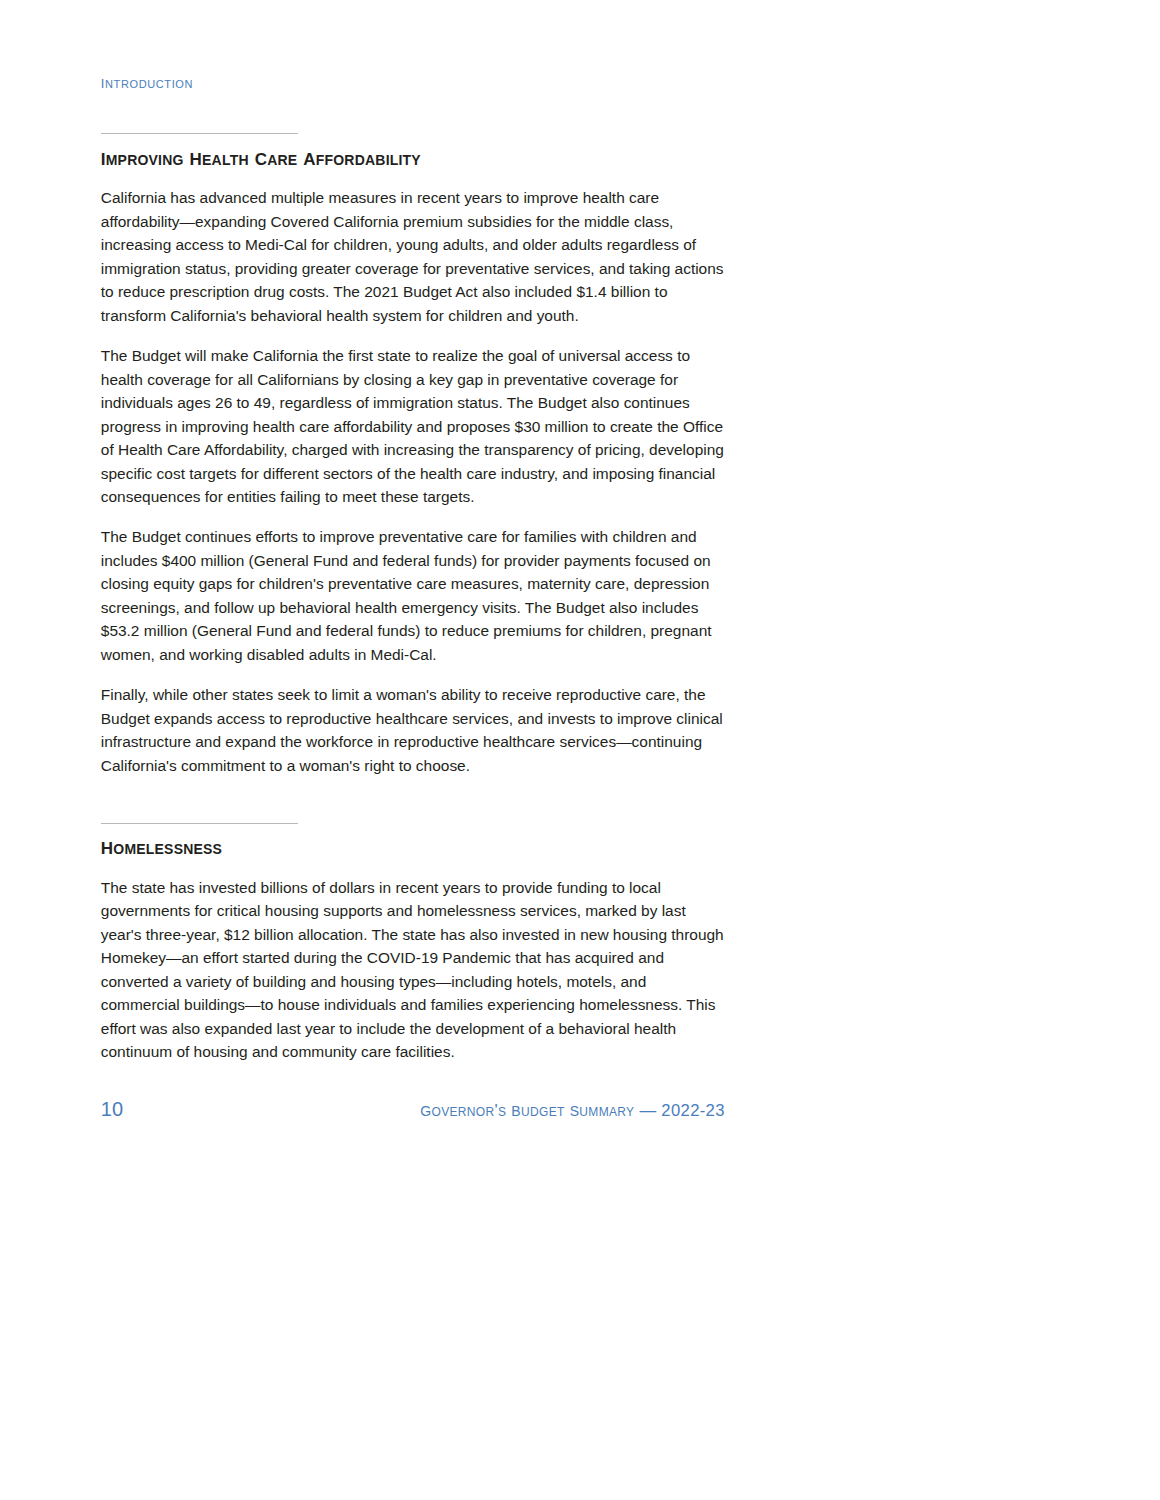Introduction
Improving Health Care Affordability
California has advanced multiple measures in recent years to improve health care affordability—expanding Covered California premium subsidies for the middle class, increasing access to Medi-Cal for children, young adults, and older adults regardless of immigration status, providing greater coverage for preventative services, and taking actions to reduce prescription drug costs. The 2021 Budget Act also included $1.4 billion to transform California's behavioral health system for children and youth.
The Budget will make California the first state to realize the goal of universal access to health coverage for all Californians by closing a key gap in preventative coverage for individuals ages 26 to 49, regardless of immigration status. The Budget also continues progress in improving health care affordability and proposes $30 million to create the Office of Health Care Affordability, charged with increasing the transparency of pricing, developing specific cost targets for different sectors of the health care industry, and imposing financial consequences for entities failing to meet these targets.
The Budget continues efforts to improve preventative care for families with children and includes $400 million (General Fund and federal funds) for provider payments focused on closing equity gaps for children's preventative care measures, maternity care, depression screenings, and follow up behavioral health emergency visits. The Budget also includes $53.2 million (General Fund and federal funds) to reduce premiums for children, pregnant women, and working disabled adults in Medi-Cal.
Finally, while other states seek to limit a woman's ability to receive reproductive care, the Budget expands access to reproductive healthcare services, and invests to improve clinical infrastructure and expand the workforce in reproductive healthcare services—continuing California's commitment to a woman's right to choose.
Homelessness
The state has invested billions of dollars in recent years to provide funding to local governments for critical housing supports and homelessness services, marked by last year's three-year, $12 billion allocation. The state has also invested in new housing through Homekey—an effort started during the COVID-19 Pandemic that has acquired and converted a variety of building and housing types—including hotels, motels, and commercial buildings—to house individuals and families experiencing homelessness. This effort was also expanded last year to include the development of a behavioral health continuum of housing and community care facilities.
10
Governor's Budget Summary — 2022-23